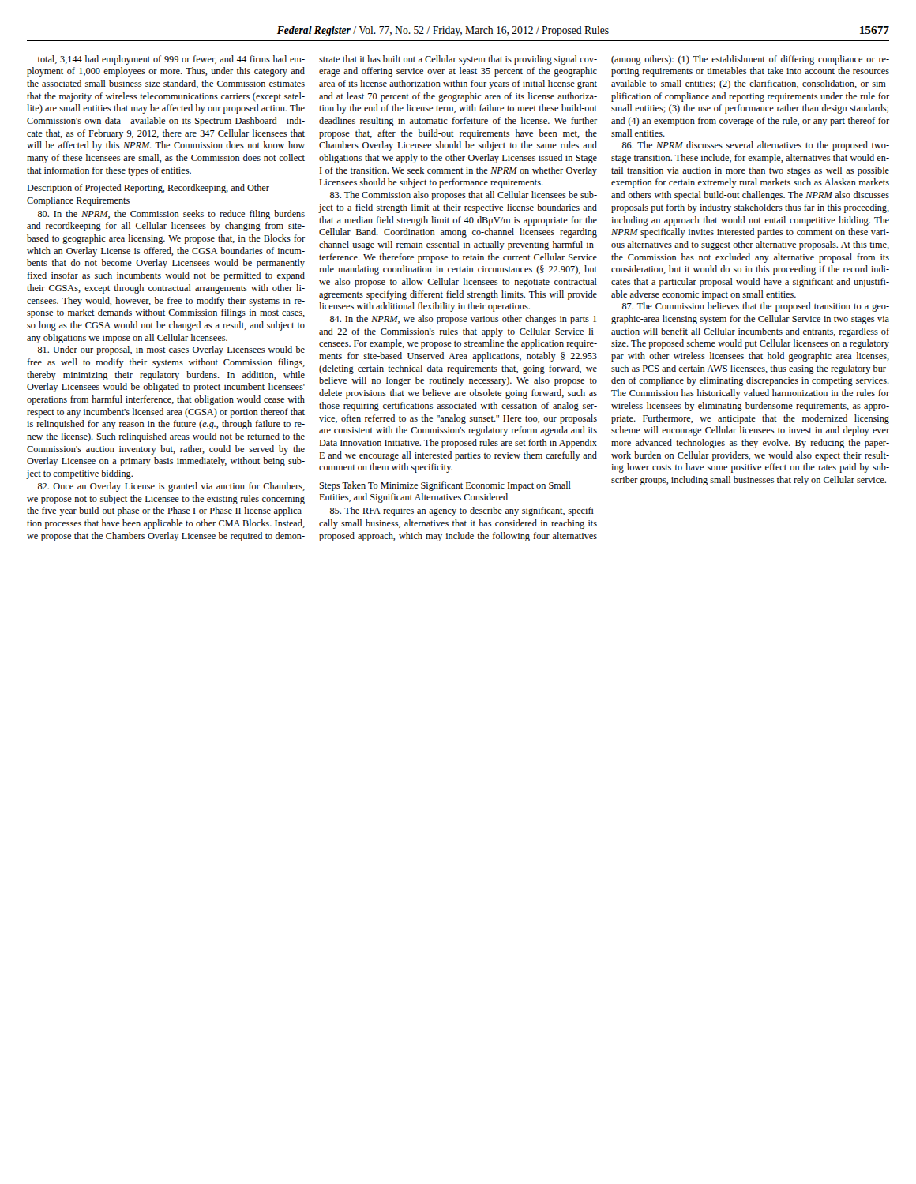Federal Register / Vol. 77, No. 52 / Friday, March 16, 2012 / Proposed Rules
15677
total, 3,144 had employment of 999 or fewer, and 44 firms had employment of 1,000 employees or more. Thus, under this category and the associated small business size standard, the Commission estimates that the majority of wireless telecommunications carriers (except satellite) are small entities that may be affected by our proposed action. The Commission's own data—available on its Spectrum Dashboard—indicate that, as of February 9, 2012, there are 347 Cellular licensees that will be affected by this NPRM. The Commission does not know how many of these licensees are small, as the Commission does not collect that information for these types of entities.
Description of Projected Reporting, Recordkeeping, and Other Compliance Requirements
80. In the NPRM, the Commission seeks to reduce filing burdens and recordkeeping for all Cellular licensees by changing from site-based to geographic area licensing. We propose that, in the Blocks for which an Overlay License is offered, the CGSA boundaries of incumbents that do not become Overlay Licensees would be permanently fixed insofar as such incumbents would not be permitted to expand their CGSAs, except through contractual arrangements with other licensees. They would, however, be free to modify their systems in response to market demands without Commission filings in most cases, so long as the CGSA would not be changed as a result, and subject to any obligations we impose on all Cellular licensees.
81. Under our proposal, in most cases Overlay Licensees would be free as well to modify their systems without Commission filings, thereby minimizing their regulatory burdens. In addition, while Overlay Licensees would be obligated to protect incumbent licensees' operations from harmful interference, that obligation would cease with respect to any incumbent's licensed area (CGSA) or portion thereof that is relinquished for any reason in the future (e.g., through failure to renew the license). Such relinquished areas would not be returned to the Commission's auction inventory but, rather, could be served by the Overlay Licensee on a primary basis immediately, without being subject to competitive bidding.
82. Once an Overlay License is granted via auction for Chambers, we propose not to subject the Licensee to the existing rules concerning the five-year build-out phase or the Phase I or Phase II license application processes that have been applicable to other CMA Blocks. Instead, we propose that the Chambers Overlay Licensee be required to demonstrate that it has built out a Cellular system that is providing signal coverage and offering service over at least 35 percent of the geographic area of its license authorization within four years of initial license grant and at least 70 percent of the geographic area of its license authorization by the end of the license term, with failure to meet these build-out deadlines resulting in automatic forfeiture of the license. We further propose that, after the build-out requirements have been met, the Chambers Overlay Licensee should be subject to the same rules and obligations that we apply to the other Overlay Licenses issued in Stage I of the transition. We seek comment in the NPRM on whether Overlay Licensees should be subject to performance requirements.
83. The Commission also proposes that all Cellular licensees be subject to a field strength limit at their respective license boundaries and that a median field strength limit of 40 dBμV/m is appropriate for the Cellular Band. Coordination among co-channel licensees regarding channel usage will remain essential in actually preventing harmful interference. We therefore propose to retain the current Cellular Service rule mandating coordination in certain circumstances (§ 22.907), but we also propose to allow Cellular licensees to negotiate contractual agreements specifying different field strength limits. This will provide licensees with additional flexibility in their operations.
84. In the NPRM, we also propose various other changes in parts 1 and 22 of the Commission's rules that apply to Cellular Service licensees. For example, we propose to streamline the application requirements for site-based Unserved Area applications, notably § 22.953 (deleting certain technical data requirements that, going forward, we believe will no longer be routinely necessary). We also propose to delete provisions that we believe are obsolete going forward, such as those requiring certifications associated with cessation of analog service, often referred to as the ''analog sunset.'' Here too, our proposals are consistent with the Commission's regulatory reform agenda and its Data Innovation Initiative. The proposed rules are set forth in Appendix E and we encourage all interested parties to review them carefully and comment on them with specificity.
Steps Taken To Minimize Significant Economic Impact on Small Entities, and Significant Alternatives Considered
85. The RFA requires an agency to describe any significant, specifically small business, alternatives that it has considered in reaching its proposed approach, which may include the following four alternatives (among others): (1) The establishment of differing compliance or reporting requirements or timetables that take into account the resources available to small entities; (2) the clarification, consolidation, or simplification of compliance and reporting requirements under the rule for small entities; (3) the use of performance rather than design standards; and (4) an exemption from coverage of the rule, or any part thereof for small entities.
86. The NPRM discusses several alternatives to the proposed two-stage transition. These include, for example, alternatives that would entail transition via auction in more than two stages as well as possible exemption for certain extremely rural markets such as Alaskan markets and others with special build-out challenges. The NPRM also discusses proposals put forth by industry stakeholders thus far in this proceeding, including an approach that would not entail competitive bidding. The NPRM specifically invites interested parties to comment on these various alternatives and to suggest other alternative proposals. At this time, the Commission has not excluded any alternative proposal from its consideration, but it would do so in this proceeding if the record indicates that a particular proposal would have a significant and unjustifiable adverse economic impact on small entities.
87. The Commission believes that the proposed transition to a geographic-area licensing system for the Cellular Service in two stages via auction will benefit all Cellular incumbents and entrants, regardless of size. The proposed scheme would put Cellular licensees on a regulatory par with other wireless licensees that hold geographic area licenses, such as PCS and certain AWS licensees, thus easing the regulatory burden of compliance by eliminating discrepancies in competing services. The Commission has historically valued harmonization in the rules for wireless licensees by eliminating burdensome requirements, as appropriate. Furthermore, we anticipate that the modernized licensing scheme will encourage Cellular licensees to invest in and deploy ever more advanced technologies as they evolve. By reducing the paperwork burden on Cellular providers, we would also expect their resulting lower costs to have some positive effect on the rates paid by subscriber groups, including small businesses that rely on Cellular service.